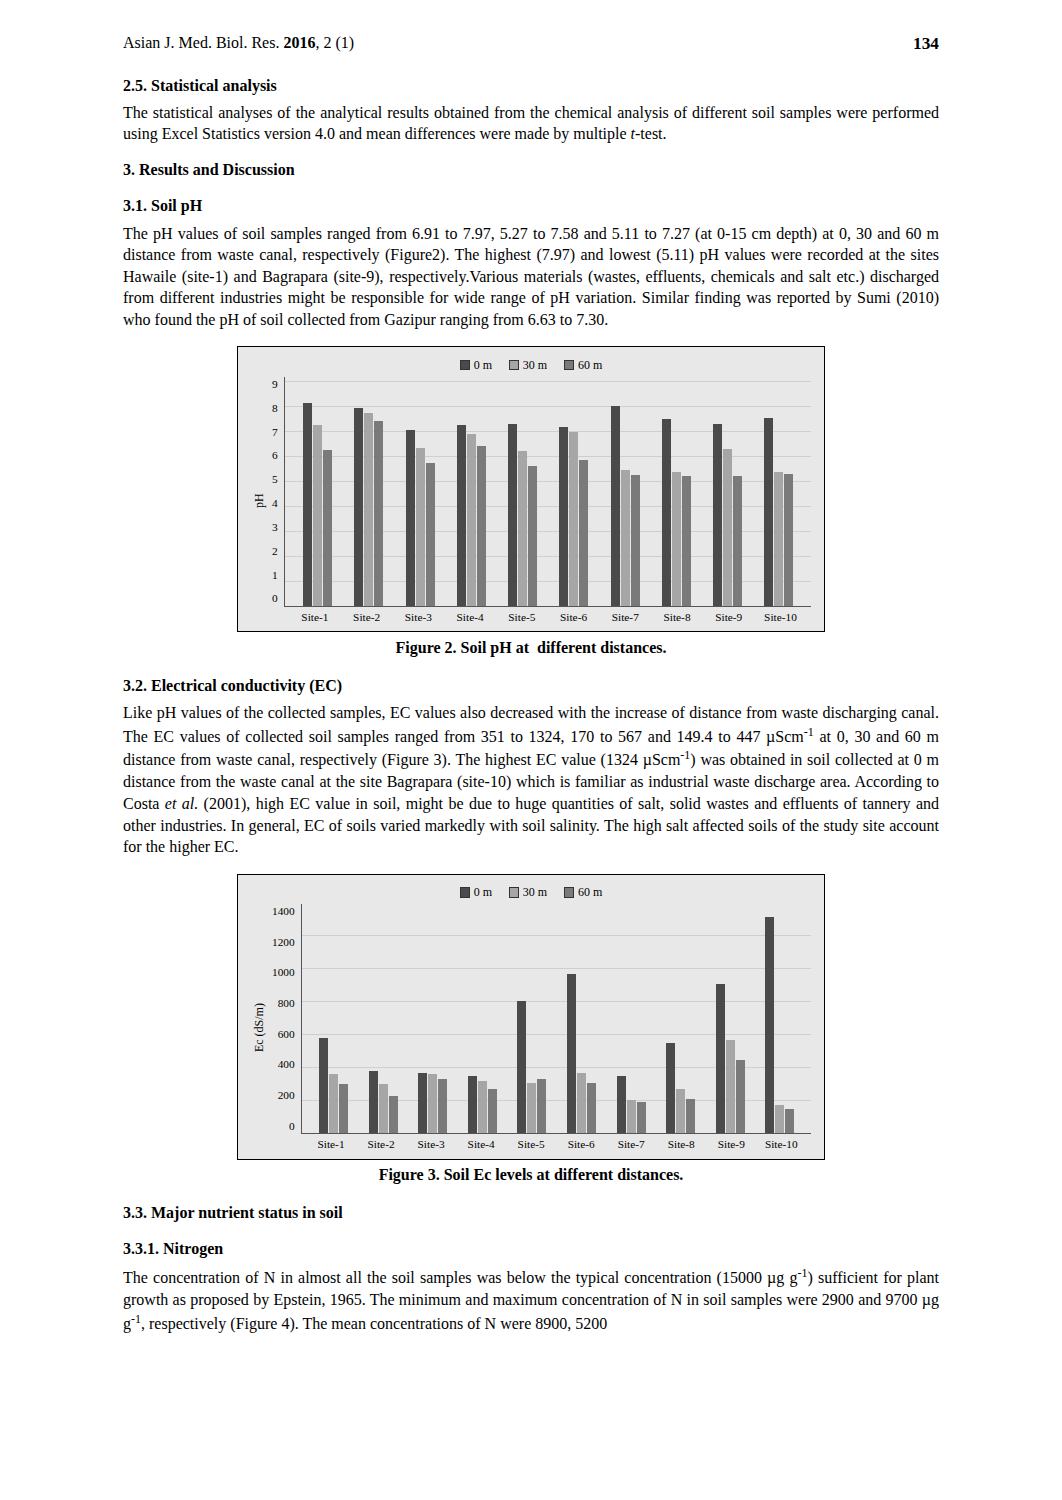Asian J. Med. Biol. Res. 2016, 2 (1)
134
2.5. Statistical analysis
The statistical analyses of the analytical results obtained from the chemical analysis of different soil samples were performed using Excel Statistics version 4.0 and mean differences were made by multiple t-test.
3. Results and Discussion
3.1. Soil pH
The pH values of soil samples ranged from 6.91 to 7.97, 5.27 to 7.58 and 5.11 to 7.27 (at 0-15 cm depth) at 0, 30 and 60 m distance from waste canal, respectively (Figure2). The highest (7.97) and lowest (5.11) pH values were recorded at the sites Hawaile (site-1) and Bagrapara (site-9), respectively.Various materials (wastes, effluents, chemicals and salt etc.) discharged from different industries might be responsible for wide range of pH variation. Similar finding was reported by Sumi (2010) who found the pH of soil collected from Gazipur ranging from 6.63 to 7.30.
0 m 30 m 60 m
pH
9
8
7
6
5
4
3
2
1
0
Site-1 Site-2 Site-3 Site-4 Site-5 Site-6 Site-7 Site-8 Site-9 Site-10
Figure 2. Soil pH at different distances.
3.2. Electrical conductivity (EC)
Like pH values of the collected samples, EC values also decreased with the increase of distance from waste discharging canal. The EC values of collected soil samples ranged from 351 to 1324, 170 to 567 and 149.4 to 447 µScm-1 at 0, 30 and 60 m distance from waste canal, respectively (Figure 3). The highest EC value (1324 µScm-1) was obtained in soil collected at 0 m distance from the waste canal at the site Bagrapara (site-10) which is familiar as industrial waste discharge area. According to Costa et al. (2001), high EC value in soil, might be due to huge quantities of salt, solid wastes and effluents of tannery and other industries. In general, EC of soils varied markedly with soil salinity. The high salt affected soils of the study site account for the higher EC.
0 m 30 m 60 m
Ec (dS/m)
1400
1200
1000
800
600
400
200
0
Site-1 Site-2 Site-3 Site-4 Site-5 Site-6 Site-7 Site-8 Site-9 Site-10
Figure 3. Soil Ec levels at different distances.
3.3. Major nutrient status in soil
3.3.1. Nitrogen
The concentration of N in almost all the soil samples was below the typical concentration (15000 µg g-1) sufficient for plant growth as proposed by Epstein, 1965. The minimum and maximum concentration of N in soil samples were 2900 and 9700 µg g-1, respectively (Figure 4). The mean concentrations of N were 8900, 5200